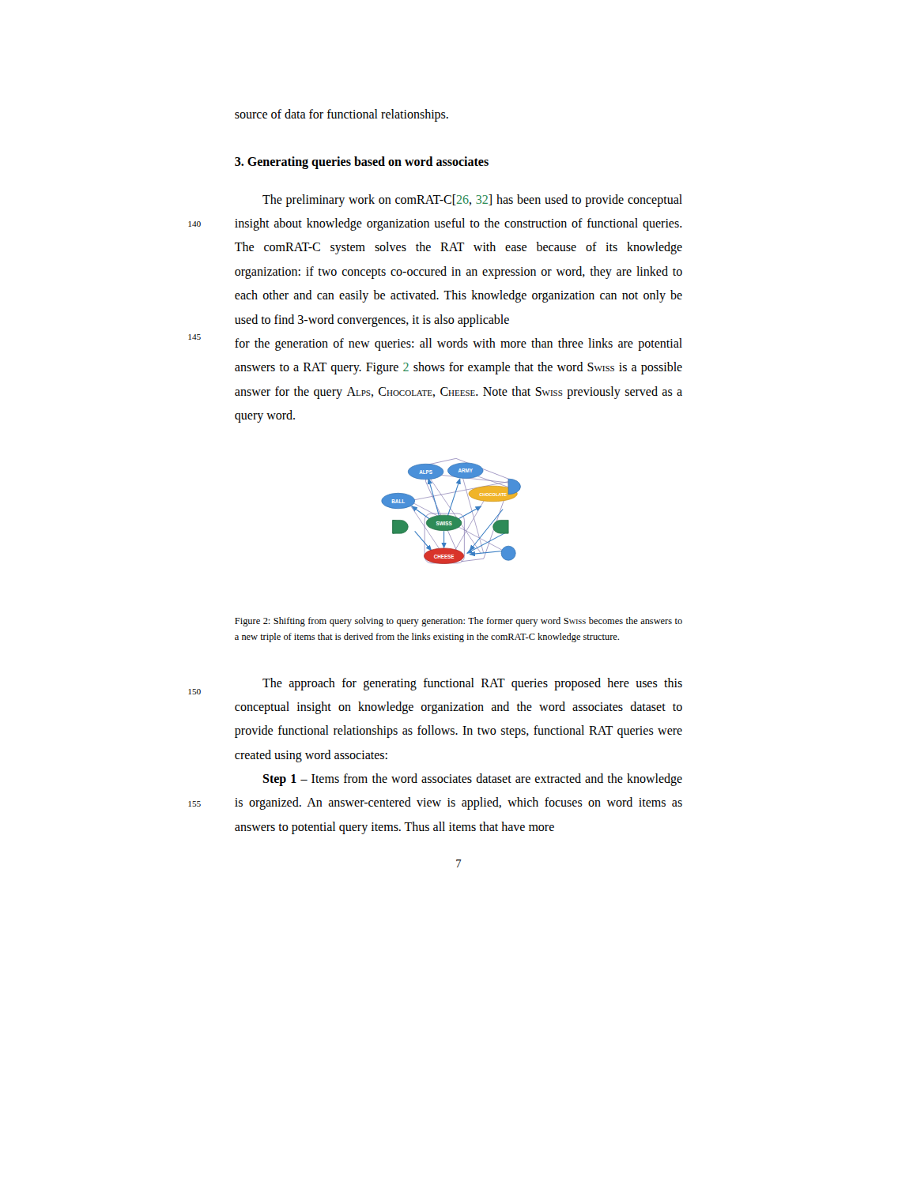source of data for functional relationships.
3. Generating queries based on word associates
140
The preliminary work on comRAT-C[26, 32] has been used to provide conceptual insight about knowledge organization useful to the construction of functional queries. The comRAT-C system solves the RAT with ease because of its knowledge organization: if two concepts co-occured in an expression or word, they are linked to each other and can easily be activated. This knowledge organization can not only be used to find 3-word convergences, it is also applicable
145
for the generation of new queries: all words with more than three links are potential answers to a RAT query. Figure 2 shows for example that the word Swiss is a possible answer for the query Alps, Chocolate, Cheese. Note that Swiss previously served as a query word.
ALPS ARMY BALL CHOCOLATE SWISS CHEESE
Figure 2: Shifting from query solving to query generation: The former query word Swiss becomes the answers to a new triple of items that is derived from the links existing in the comRAT-C knowledge structure.
150
The approach for generating functional RAT queries proposed here uses this conceptual insight on knowledge organization and the word associates dataset to provide functional relationships as follows. In two steps, functional RAT queries were created using word associates:
155
Step 1 – Items from the word associates dataset are extracted and the knowledge is organized. An answer-centered view is applied, which focuses on word items as answers to potential query items. Thus all items that have more
7